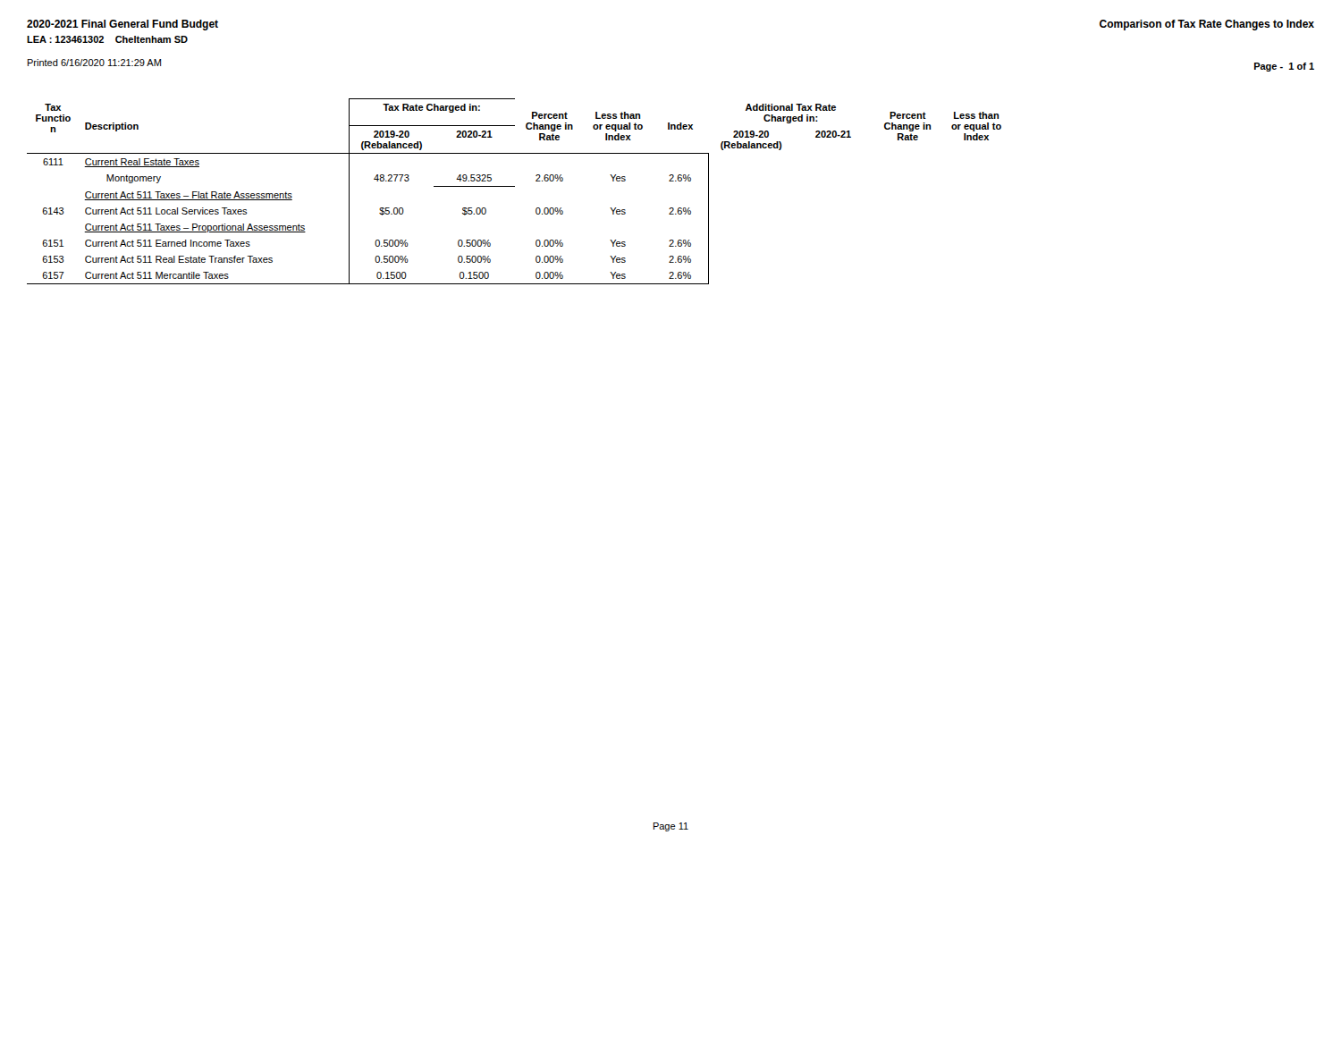2020-2021 Final General Fund Budget
LEA : 123461302 Cheltenham SD
Printed 6/16/2020 11:21:29 AM
Comparison of Tax Rate Changes to Index
Page - 1 of 1
| Tax Functio n | Description | Tax Rate Charged in: | Percent Change in Rate | Less than or equal to Index | Index | Additional Tax Rate Charged in: | Percent Change in Rate | Less than or equal to Index |
| --- | --- | --- | --- | --- | --- | --- | --- | --- |
| 2019-20 (Rebalanced) | 2020-21 | 2019-20 (Rebalanced) | 2020-21 |
| 6111 | Current Real Estate Taxes | | | | | | | | | |
| | Montgomery | 48.2773 | 49.5325 | 2.60% | Yes | 2.6% | | | | |
| | Current Act 511 Taxes – Flat Rate Assessments | | | | | | | | | |
| 6143 | Current Act 511 Local Services Taxes | $5.00 | $5.00 | 0.00% | Yes | 2.6% | | | | |
| | Current Act 511 Taxes – Proportional Assessments | | | | | | | | | |
| 6151 | Current Act 511 Earned Income Taxes | 0.500% | 0.500% | 0.00% | Yes | 2.6% | | | | |
| 6153 | Current Act 511 Real Estate Transfer Taxes | 0.500% | 0.500% | 0.00% | Yes | 2.6% | | | | |
| 6157 | Current Act 511 Mercantile Taxes | 0.1500 | 0.1500 | 0.00% | Yes | 2.6% | | | | |
Page 11